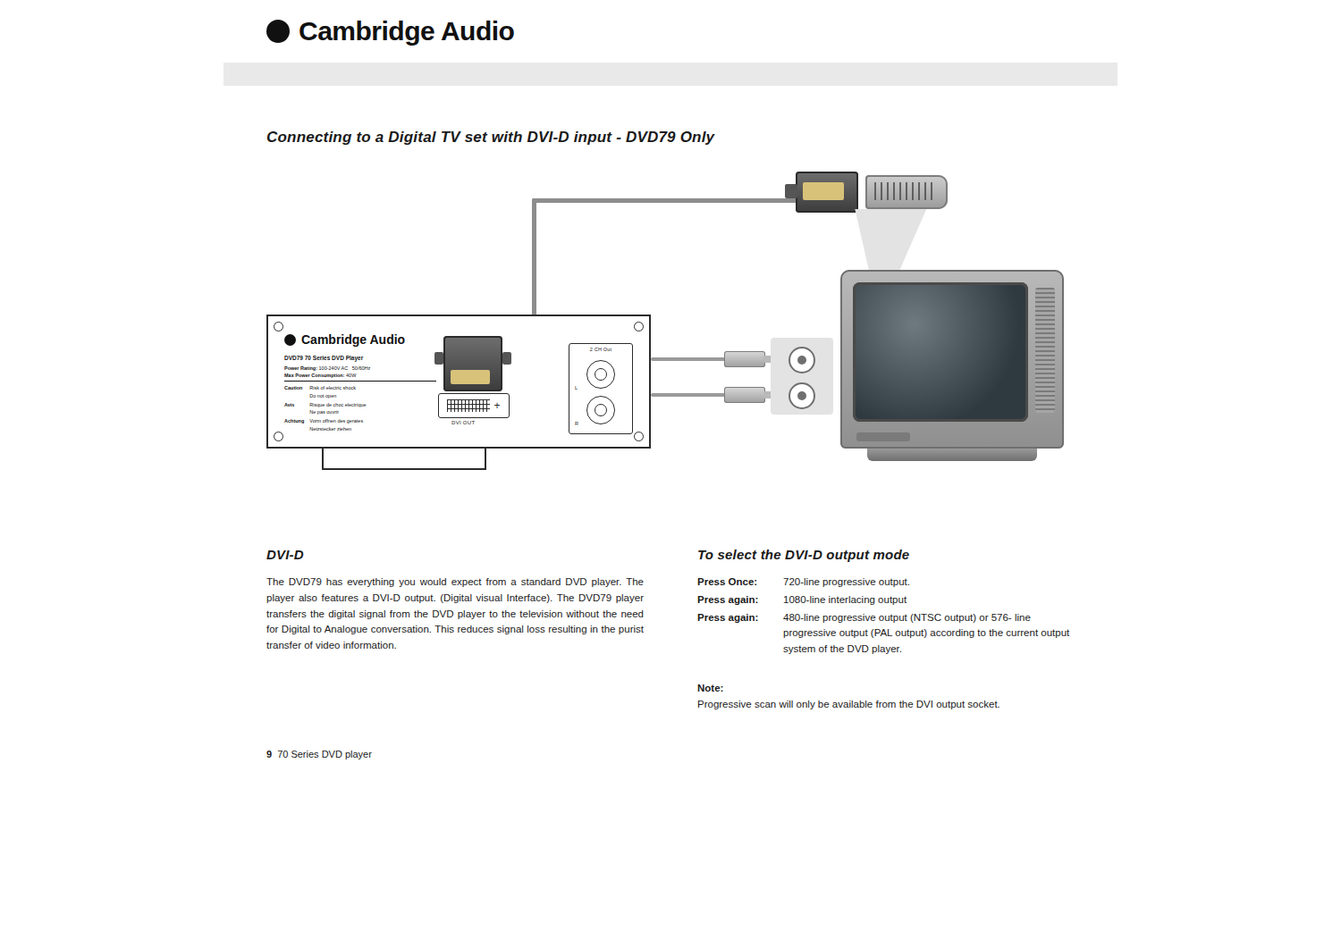Cambridge Audio
Connecting to a Digital TV set with DVI-D input - DVD79 Only
Cambridge Audio
DVD79 70 Series DVD Player
Power Rating: 100-240V AC 50/60Hz
Max Power Consumption: 40W
| Caution | Risk of electric shock Do not open |
| Avis | Risque de choc electrique Ne pas ouvrir |
| Achtung | Vorm offnen des gerates Netzstecker ziehen |
+
DVI OUT
2 CH Out
L R
DVI-D
The DVD79 has everything you would expect from a standard DVD player. The player also features a DVI-D output. (Digital visual Interface). The DVD79 player transfers the digital signal from the DVD player to the television without the need for Digital to Analogue conversation. This reduces signal loss resulting in the purist transfer of video information.
To select the DVI-D output mode
Press Once: 720-line progressive output.
Press again: 1080-line interlacing output
Press again: 480-line progressive output (NTSC output) or 576- line progressive output (PAL output) according to the current output system of the DVD player.
Note:
Progressive scan will only be available from the DVI output socket.
970 Series DVD player